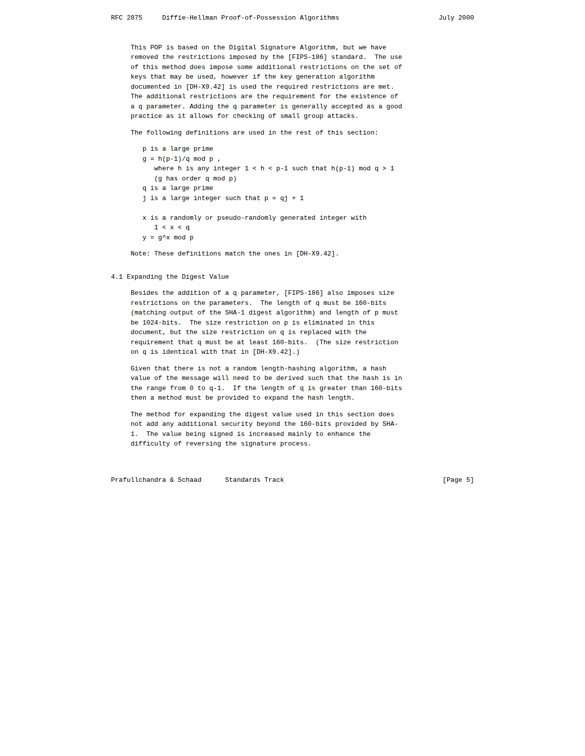RFC 2875 Diffie-Hellman Proof-of-Possession Algorithms July 2000
This POP is based on the Digital Signature Algorithm, but we have removed the restrictions imposed by the [FIPS-186] standard. The use of this method does impose some additional restrictions on the set of keys that may be used, however if the key generation algorithm documented in [DH-X9.42] is used the required restrictions are met. The additional restrictions are the requirement for the existence of a q parameter. Adding the q parameter is generally accepted as a good practice as it allows for checking of small group attacks.
The following definitions are used in the rest of this section:
   p is a large prime
   g = h(p-1)/q mod p ,
      where h is any integer 1 < h < p-1 such that h(p-1) mod q > 1
      (g has order q mod p)
   q is a large prime
   j is a large integer such that p = qj + 1

   x is a randomly or pseudo-randomly generated integer with
      1 < x < q
   y = g^x mod p
Note: These definitions match the ones in [DH-X9.42].
4.1 Expanding the Digest Value
Besides the addition of a q parameter, [FIPS-186] also imposes size restrictions on the parameters. The length of q must be 160-bits (matching output of the SHA-1 digest algorithm) and length of p must be 1024-bits. The size restriction on p is eliminated in this document, but the size restriction on q is replaced with the requirement that q must be at least 160-bits. (The size restriction on q is identical with that in [DH-X9.42].)
Given that there is not a random length-hashing algorithm, a hash value of the message will need to be derived such that the hash is in the range from 0 to q-1. If the length of q is greater than 160-bits then a method must be provided to expand the hash length.
The method for expanding the digest value used in this section does not add any additional security beyond the 160-bits provided by SHA- 1. The value being signed is increased mainly to enhance the difficulty of reversing the signature process.
Prafullchandra & Schaad Standards Track [Page 5]